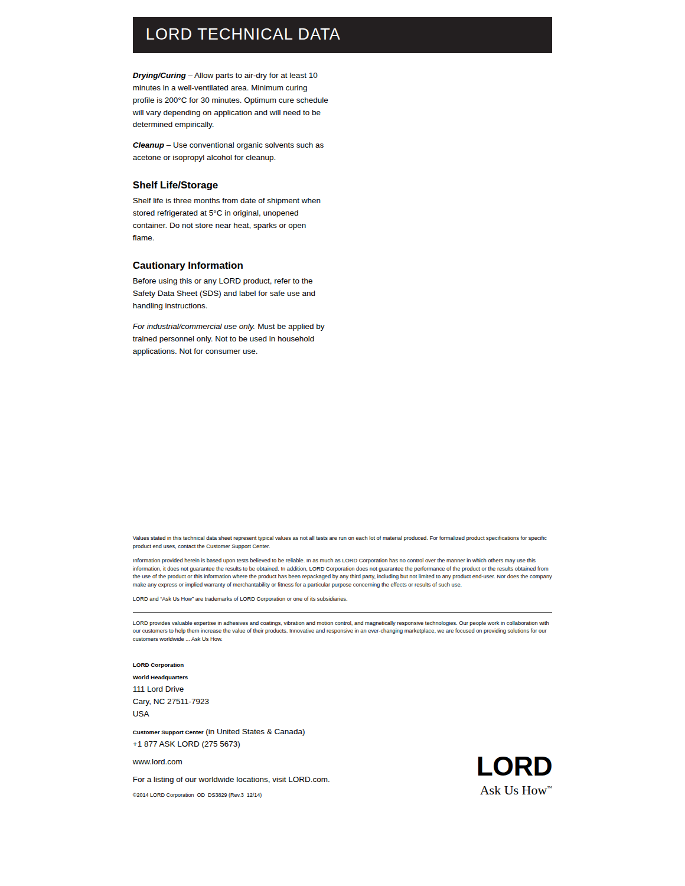LORD TECHNICAL DATA
Drying/Curing – Allow parts to air-dry for at least 10 minutes in a well-ventilated area. Minimum curing profile is 200°C for 30 minutes. Optimum cure schedule will vary depending on application and will need to be determined empirically.
Cleanup – Use conventional organic solvents such as acetone or isopropyl alcohol for cleanup.
Shelf Life/Storage
Shelf life is three months from date of shipment when stored refrigerated at 5°C in original, unopened container. Do not store near heat, sparks or open flame.
Cautionary Information
Before using this or any LORD product, refer to the Safety Data Sheet (SDS) and label for safe use and handling instructions.
For industrial/commercial use only. Must be applied by trained personnel only. Not to be used in household applications. Not for consumer use.
Values stated in this technical data sheet represent typical values as not all tests are run on each lot of material produced. For formalized product specifications for specific product end uses, contact the Customer Support Center.
Information provided herein is based upon tests believed to be reliable. In as much as LORD Corporation has no control over the manner in which others may use this information, it does not guarantee the results to be obtained. In addition, LORD Corporation does not guarantee the performance of the product or the results obtained from the use of the product or this information where the product has been repackaged by any third party, including but not limited to any product end-user. Nor does the company make any express or implied warranty of merchantability or fitness for a particular purpose concerning the effects or results of such use.
LORD and “Ask Us How” are trademarks of LORD Corporation or one of its subsidiaries.
LORD provides valuable expertise in adhesives and coatings, vibration and motion control, and magnetically responsive technologies. Our people work in collaboration with our customers to help them increase the value of their products. Innovative and responsive in an ever-changing marketplace, we are focused on providing solutions for our customers worldwide ... Ask Us How.
LORD Corporation
World Headquarters
111 Lord Drive
Cary, NC 27511-7923
USA
Customer Support Center (in United States & Canada)
+1 877 ASK LORD (275 5673)
www.lord.com
For a listing of our worldwide locations, visit LORD.com.
©2014 LORD Corporation OD DS3829 (Rev.3 12/14)
LORD
Ask Us How™